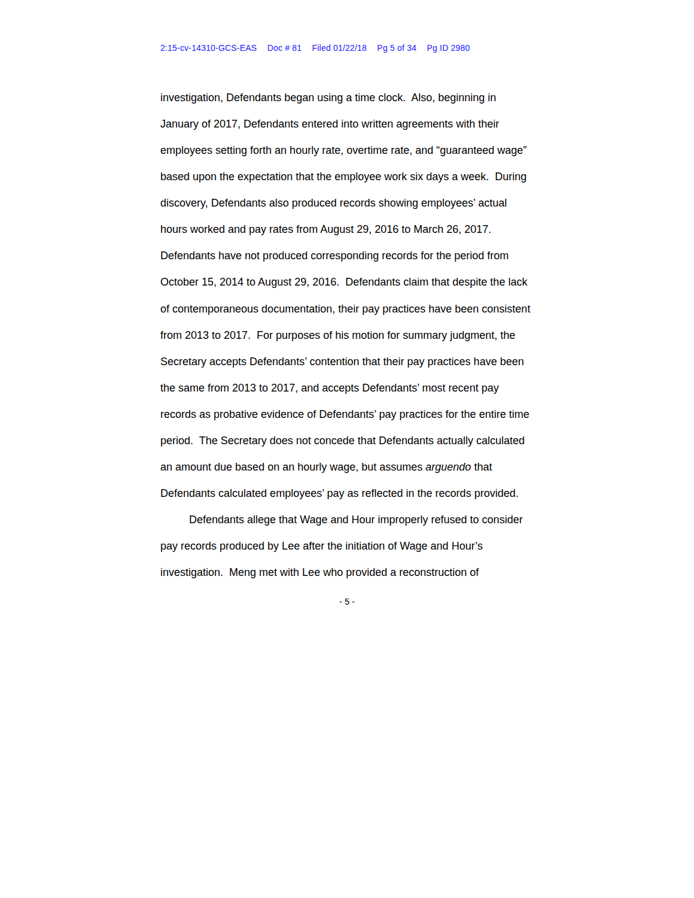2:15-cv-14310-GCS-EAS Doc # 81 Filed 01/22/18 Pg 5 of 34 Pg ID 2980
investigation, Defendants began using a time clock. Also, beginning in January of 2017, Defendants entered into written agreements with their employees setting forth an hourly rate, overtime rate, and “guaranteed wage” based upon the expectation that the employee work six days a week. During discovery, Defendants also produced records showing employees’ actual hours worked and pay rates from August 29, 2016 to March 26, 2017. Defendants have not produced corresponding records for the period from October 15, 2014 to August 29, 2016. Defendants claim that despite the lack of contemporaneous documentation, their pay practices have been consistent from 2013 to 2017. For purposes of his motion for summary judgment, the Secretary accepts Defendants’ contention that their pay practices have been the same from 2013 to 2017, and accepts Defendants’ most recent pay records as probative evidence of Defendants’ pay practices for the entire time period. The Secretary does not concede that Defendants actually calculated an amount due based on an hourly wage, but assumes arguendo that Defendants calculated employees’ pay as reflected in the records provided.
Defendants allege that Wage and Hour improperly refused to consider pay records produced by Lee after the initiation of Wage and Hour’s investigation. Meng met with Lee who provided a reconstruction of
- 5 -